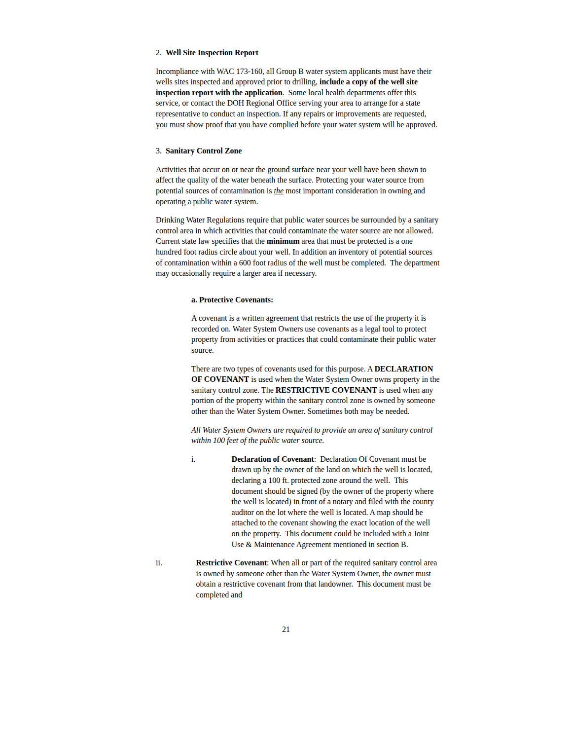2. Well Site Inspection Report
Incompliance with WAC 173-160, all Group B water system applicants must have their wells sites inspected and approved prior to drilling, include a copy of the well site inspection report with the application. Some local health departments offer this service, or contact the DOH Regional Office serving your area to arrange for a state representative to conduct an inspection. If any repairs or improvements are requested, you must show proof that you have complied before your water system will be approved.
3. Sanitary Control Zone
Activities that occur on or near the ground surface near your well have been shown to affect the quality of the water beneath the surface. Protecting your water source from potential sources of contamination is the most important consideration in owning and operating a public water system.
Drinking Water Regulations require that public water sources be surrounded by a sanitary control area in which activities that could contaminate the water source are not allowed. Current state law specifies that the minimum area that must be protected is a one hundred foot radius circle about your well. In addition an inventory of potential sources of contamination within a 600 foot radius of the well must be completed. The department may occasionally require a larger area if necessary.
a. Protective Covenants:
A covenant is a written agreement that restricts the use of the property it is recorded on. Water System Owners use covenants as a legal tool to protect property from activities or practices that could contaminate their public water source.
There are two types of covenants used for this purpose. A DECLARATION OF COVENANT is used when the Water System Owner owns property in the sanitary control zone. The RESTRICTIVE COVENANT is used when any portion of the property within the sanitary control zone is owned by someone other than the Water System Owner. Sometimes both may be needed.
All Water System Owners are required to provide an area of sanitary control within 100 feet of the public water source.
i. Declaration of Covenant: Declaration Of Covenant must be drawn up by the owner of the land on which the well is located, declaring a 100 ft. protected zone around the well. This document should be signed (by the owner of the property where the well is located) in front of a notary and filed with the county auditor on the lot where the well is located. A map should be attached to the covenant showing the exact location of the well on the property. This document could be included with a Joint Use & Maintenance Agreement mentioned in section B.
ii. Restrictive Covenant: When all or part of the required sanitary control area is owned by someone other than the Water System Owner, the owner must obtain a restrictive covenant from that landowner. This document must be completed and
21